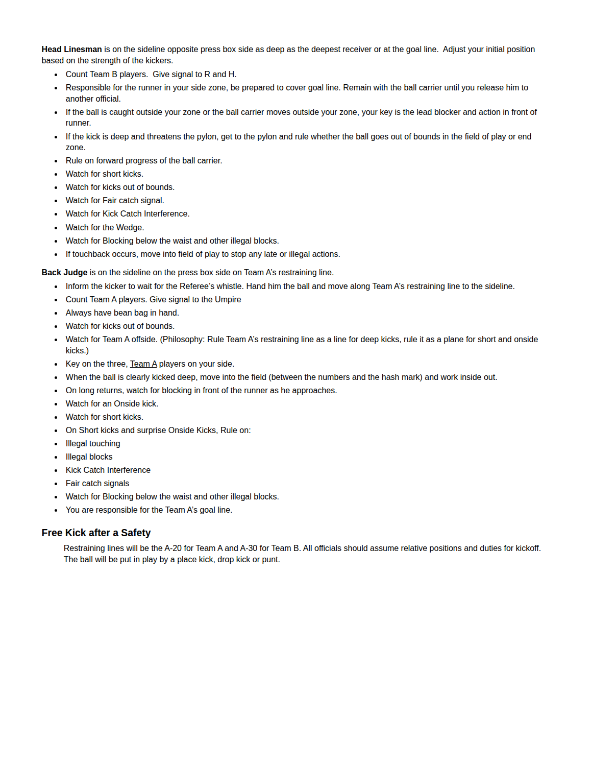Head Linesman is on the sideline opposite press box side as deep as the deepest receiver or at the goal line. Adjust your initial position based on the strength of the kickers.
Count Team B players. Give signal to R and H.
Responsible for the runner in your side zone, be prepared to cover goal line. Remain with the ball carrier until you release him to another official.
If the ball is caught outside your zone or the ball carrier moves outside your zone, your key is the lead blocker and action in front of runner.
If the kick is deep and threatens the pylon, get to the pylon and rule whether the ball goes out of bounds in the field of play or end zone.
Rule on forward progress of the ball carrier.
Watch for short kicks.
Watch for kicks out of bounds.
Watch for Fair catch signal.
Watch for Kick Catch Interference.
Watch for the Wedge.
Watch for Blocking below the waist and other illegal blocks.
If touchback occurs, move into field of play to stop any late or illegal actions.
Back Judge is on the sideline on the press box side on Team A’s restraining line.
Inform the kicker to wait for the Referee’s whistle. Hand him the ball and move along Team A’s restraining line to the sideline.
Count Team A players. Give signal to the Umpire
Always have bean bag in hand.
Watch for kicks out of bounds.
Watch for Team A offside. (Philosophy: Rule Team A’s restraining line as a line for deep kicks, rule it as a plane for short and onside kicks.)
Key on the three, Team A players on your side.
When the ball is clearly kicked deep, move into the field (between the numbers and the hash mark) and work inside out.
On long returns, watch for blocking in front of the runner as he approaches.
Watch for an Onside kick.
Watch for short kicks.
On Short kicks and surprise Onside Kicks, Rule on:
Illegal touching
Illegal blocks
Kick Catch Interference
Fair catch signals
Watch for Blocking below the waist and other illegal blocks.
You are responsible for the Team A’s goal line.
Free Kick after a Safety
Restraining lines will be the A-20 for Team A and A-30 for Team B. All officials should assume relative positions and duties for kickoff. The ball will be put in play by a place kick, drop kick or punt.